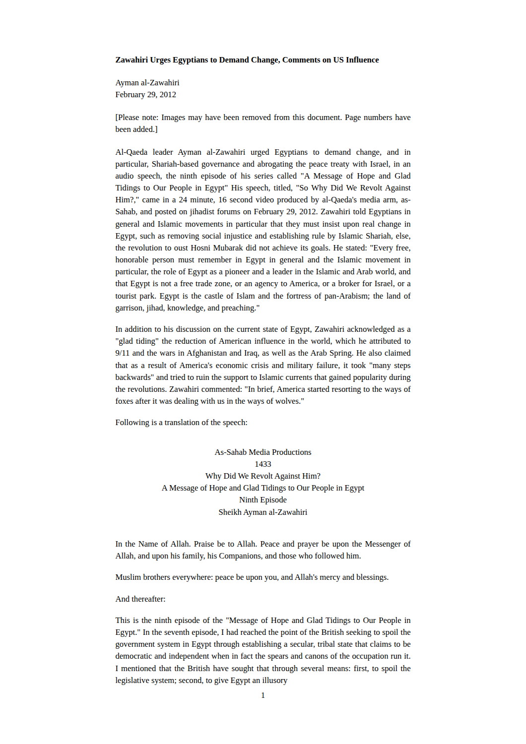Zawahiri Urges Egyptians to Demand Change, Comments on US Influence
Ayman al-Zawahiri February 29, 2012
[Please note: Images may have been removed from this document. Page numbers have been added.]
Al-Qaeda leader Ayman al-Zawahiri urged Egyptians to demand change, and in particular, Shariah-based governance and abrogating the peace treaty with Israel, in an audio speech, the ninth episode of his series called "A Message of Hope and Glad Tidings to Our People in Egypt" His speech, titled, "So Why Did We Revolt Against Him?," came in a 24 minute, 16 second video produced by al-Qaeda's media arm, as-Sahab, and posted on jihadist forums on February 29, 2012. Zawahiri told Egyptians in general and Islamic movements in particular that they must insist upon real change in Egypt, such as removing social injustice and establishing rule by Islamic Shariah, else, the revolution to oust Hosni Mubarak did not achieve its goals. He stated: "Every free, honorable person must remember in Egypt in general and the Islamic movement in particular, the role of Egypt as a pioneer and a leader in the Islamic and Arab world, and that Egypt is not a free trade zone, or an agency to America, or a broker for Israel, or a tourist park. Egypt is the castle of Islam and the fortress of pan-Arabism; the land of garrison, jihad, knowledge, and preaching."
In addition to his discussion on the current state of Egypt, Zawahiri acknowledged as a "glad tiding" the reduction of American influence in the world, which he attributed to 9/11 and the wars in Afghanistan and Iraq, as well as the Arab Spring. He also claimed that as a result of America's economic crisis and military failure, it took "many steps backwards" and tried to ruin the support to Islamic currents that gained popularity during the revolutions. Zawahiri commented: "In brief, America started resorting to the ways of foxes after it was dealing with us in the ways of wolves."
Following is a translation of the speech:
As-Sahab Media Productions
1433
Why Did We Revolt Against Him?
A Message of Hope and Glad Tidings to Our People in Egypt
Ninth Episode
Sheikh Ayman al-Zawahiri
In the Name of Allah. Praise be to Allah. Peace and prayer be upon the Messenger of Allah, and upon his family, his Companions, and those who followed him.
Muslim brothers everywhere: peace be upon you, and Allah's mercy and blessings.
And thereafter:
This is the ninth episode of the "Message of Hope and Glad Tidings to Our People in Egypt." In the seventh episode, I had reached the point of the British seeking to spoil the government system in Egypt through establishing a secular, tribal state that claims to be democratic and independent when in fact the spears and canons of the occupation run it. I mentioned that the British have sought that through several means: first, to spoil the legislative system; second, to give Egypt an illusory
1